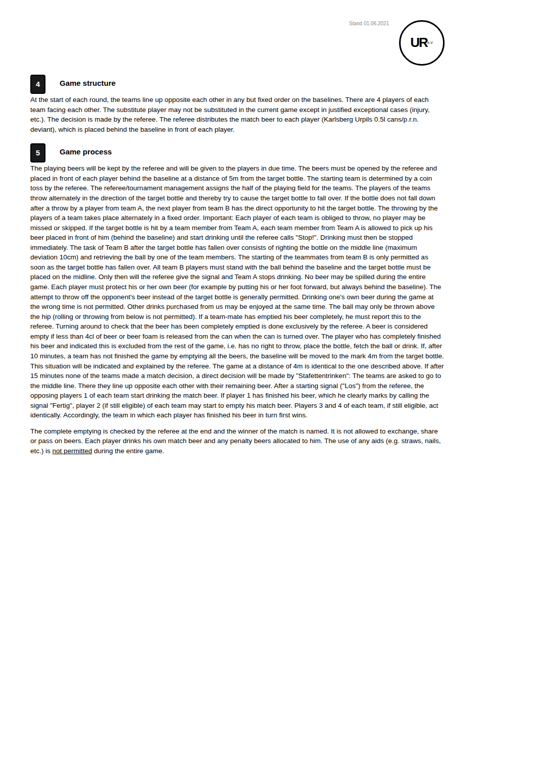Stand 01.06.2021
URe.V.
4
Game structure
At the start of each round, the teams line up opposite each other in any but fixed order on the baselines. There are 4 players of each team facing each other. The substitute player may not be substituted in the current game except in justified exceptional cases (injury, etc.). The decision is made by the referee. The referee distributes the match beer to each player (Karlsberg Urpils 0.5l cans/p.r.n. deviant), which is placed behind the baseline in front of each player.
5
Game process
The playing beers will be kept by the referee and will be given to the players in due time. The beers must be opened by the referee and placed in front of each player behind the baseline at a distance of 5m from the target bottle. The starting team is determined by a coin toss by the referee. The referee/tournament management assigns the half of the playing field for the teams. The players of the teams throw alternately in the direction of the target bottle and thereby try to cause the target bottle to fall over. If the bottle does not fall down after a throw by a player from team A, the next player from team B has the direct opportunity to hit the target bottle. The throwing by the players of a team takes place alternately in a fixed order. Important: Each player of each team is obliged to throw, no player may be missed or skipped. If the target bottle is hit by a team member from Team A, each team member from Team A is allowed to pick up his beer placed in front of him (behind the baseline) and start drinking until the referee calls "Stop!". Drinking must then be stopped immediately. The task of Team B after the target bottle has fallen over consists of righting the bottle on the middle line (maximum deviation 10cm) and retrieving the ball by one of the team members. The starting of the teammates from team B is only permitted as soon as the target bottle has fallen over. All team B players must stand with the ball behind the baseline and the target bottle must be placed on the midline. Only then will the referee give the signal and Team A stops drinking. No beer may be spilled during the entire game. Each player must protect his or her own beer (for example by putting his or her foot forward, but always behind the baseline). The attempt to throw off the opponent's beer instead of the target bottle is generally permitted. Drinking one's own beer during the game at the wrong time is not permitted. Other drinks purchased from us may be enjoyed at the same time. The ball may only be thrown above the hip (rolling or throwing from below is not permitted). If a team-mate has emptied his beer completely, he must report this to the referee. Turning around to check that the beer has been completely emptied is done exclusively by the referee. A beer is considered empty if less than 4cl of beer or beer foam is released from the can when the can is turned over. The player who has completely finished his beer and indicated this is excluded from the rest of the game, i.e. has no right to throw, place the bottle, fetch the ball or drink. If, after 10 minutes, a team has not finished the game by emptying all the beers, the baseline will be moved to the mark 4m from the target bottle. This situation will be indicated and explained by the referee. The game at a distance of 4m is identical to the one described above. If after 15 minutes none of the teams made a match decision, a direct decision will be made by "Stafettentrinken": The teams are asked to go to the middle line. There they line up opposite each other with their remaining beer. After a starting signal ("Los") from the referee, the opposing players 1 of each team start drinking the match beer. If player 1 has finished his beer, which he clearly marks by calling the signal "Fertig", player 2 (if still eligible) of each team may start to empty his match beer. Players 3 and 4 of each team, if still eligible, act identically. Accordingly, the team in which each player has finished his beer in turn first wins.
The complete emptying is checked by the referee at the end and the winner of the match is named. It is not allowed to exchange, share or pass on beers. Each player drinks his own match beer and any penalty beers allocated to him. The use of any aids (e.g. straws, nails, etc.) is not permitted during the entire game.